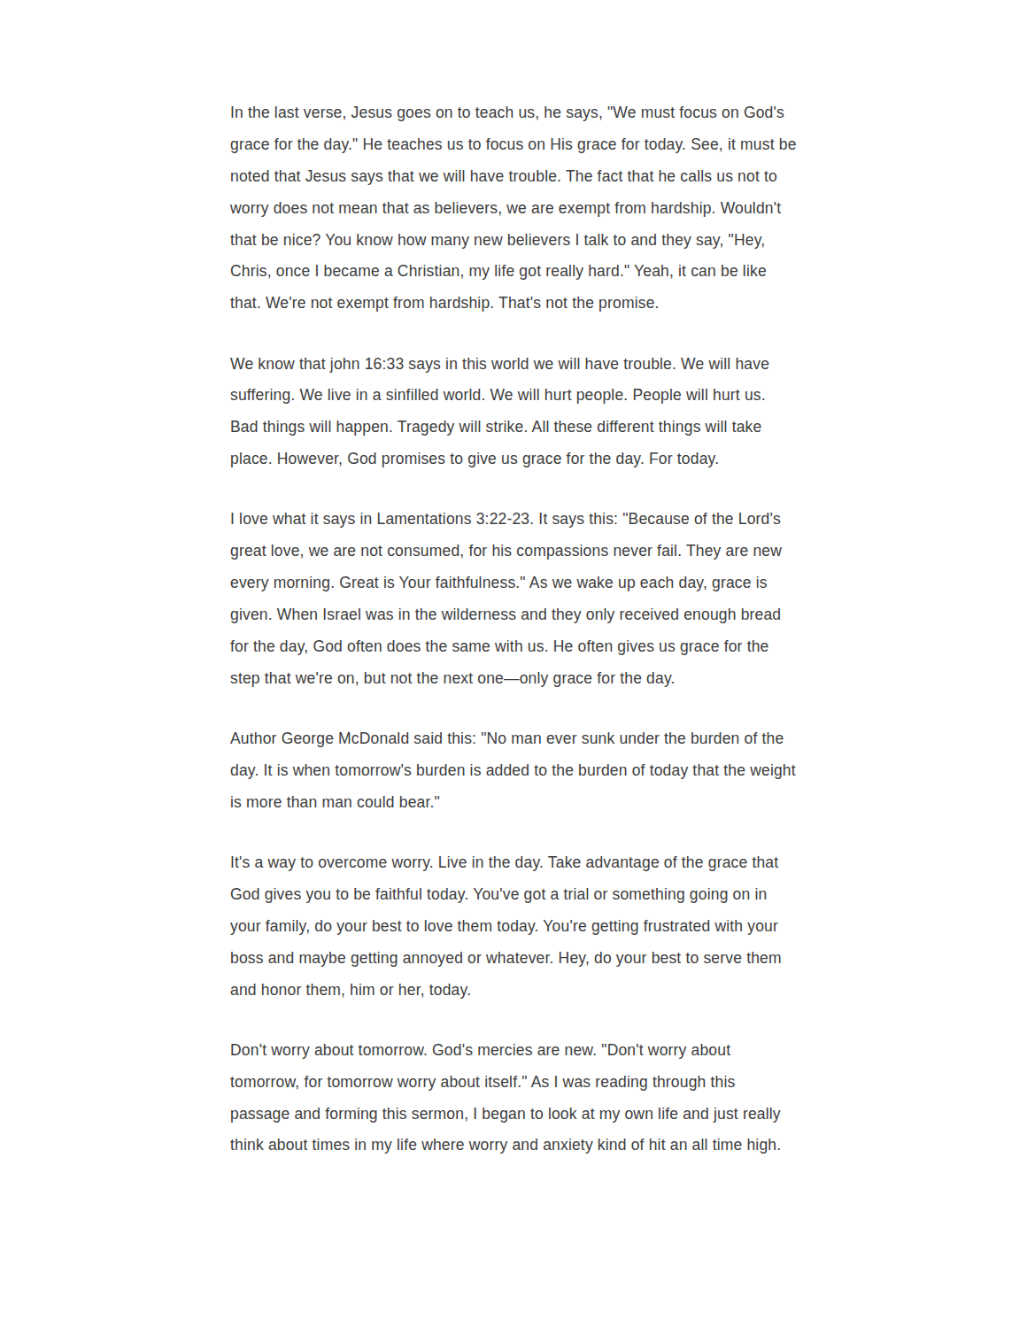In the last verse, Jesus goes on to teach us, he says, "We must focus on God's grace for the day." He teaches us to focus on His grace for today. See, it must be noted that Jesus says that we will have trouble. The fact that he calls us not to worry does not mean that as believers, we are exempt from hardship. Wouldn't that be nice? You know how many new believers I talk to and they say, "Hey, Chris, once I became a Christian, my life got really hard." Yeah, it can be like that. We're not exempt from hardship. That's not the promise.
We know that john 16:33 says in this world we will have trouble. We will have suffering. We live in a sinfilled world. We will hurt people. People will hurt us. Bad things will happen. Tragedy will strike. All these different things will take place. However, God promises to give us grace for the day. For today.
I love what it says in Lamentations 3:22-23. It says this: "Because of the Lord's great love, we are not consumed, for his compassions never fail. They are new every morning. Great is Your faithfulness." As we wake up each day, grace is given. When Israel was in the wilderness and they only received enough bread for the day, God often does the same with us. He often gives us grace for the step that we're on, but not the next one—only grace for the day.
Author George McDonald said this: "No man ever sunk under the burden of the day. It is when tomorrow's burden is added to the burden of today that the weight is more than man could bear."
It's a way to overcome worry. Live in the day. Take advantage of the grace that God gives you to be faithful today. You've got a trial or something going on in your family, do your best to love them today. You're getting frustrated with your boss and maybe getting annoyed or whatever. Hey, do your best to serve them and honor them, him or her, today.
Don't worry about tomorrow. God's mercies are new. "Don't worry about tomorrow, for tomorrow worry about itself." As I was reading through this passage and forming this sermon, I began to look at my own life and just really think about times in my life where worry and anxiety kind of hit an all time high.